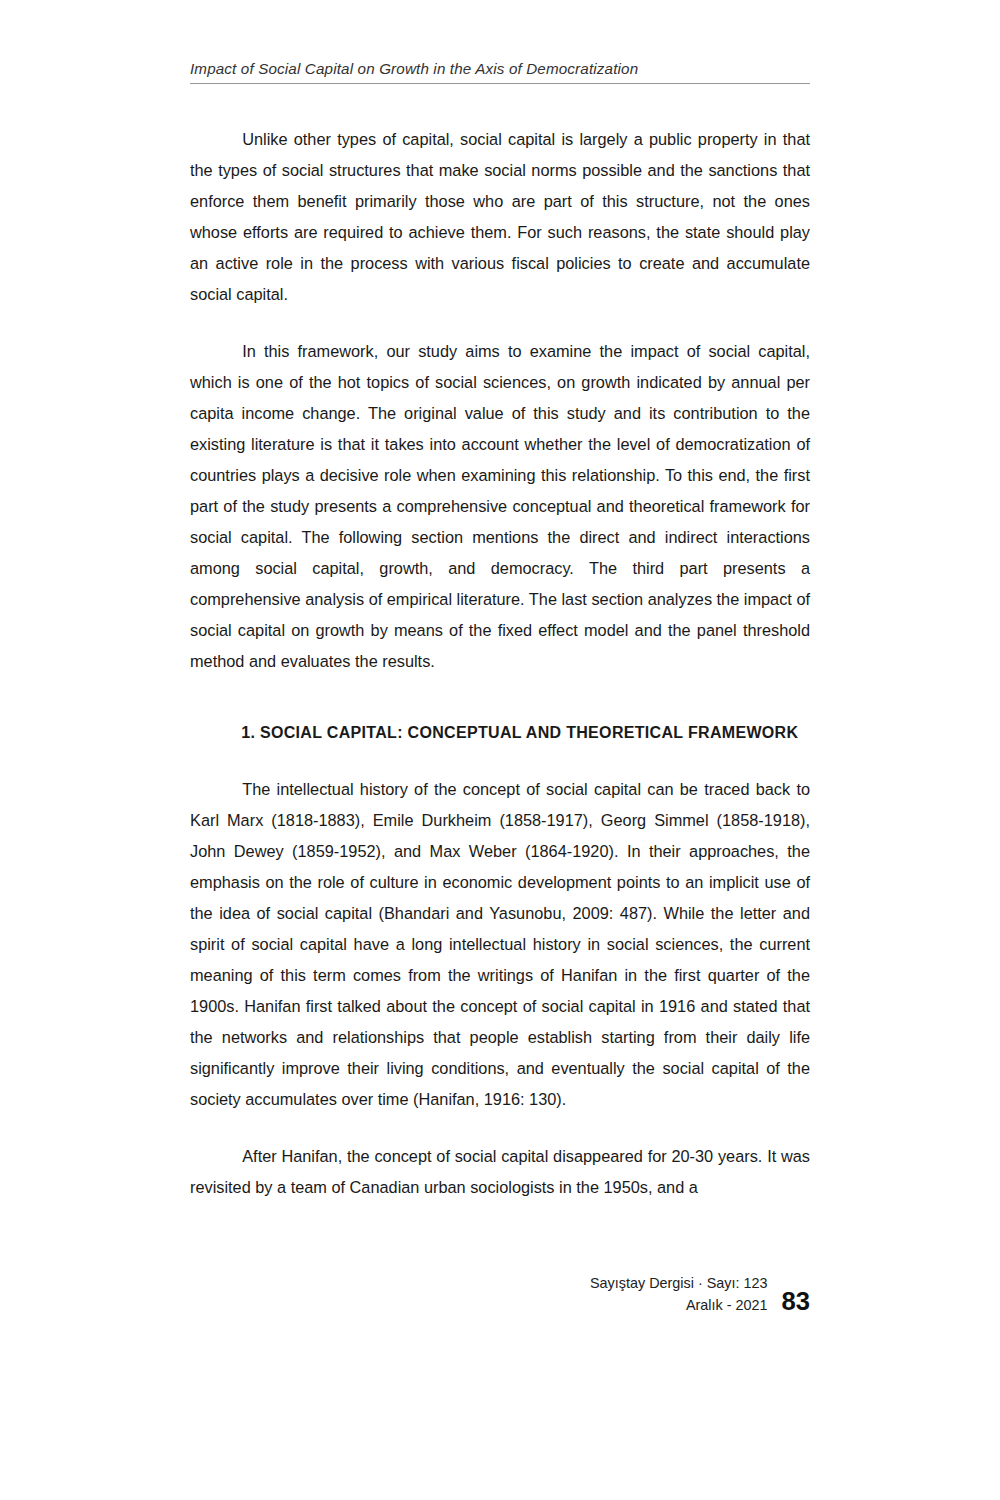Impact of Social Capital on Growth in the Axis of Democratization
Unlike other types of capital, social capital is largely a public property in that the types of social structures that make social norms possible and the sanctions that enforce them benefit primarily those who are part of this structure, not the ones whose efforts are required to achieve them. For such reasons, the state should play an active role in the process with various fiscal policies to create and accumulate social capital.
In this framework, our study aims to examine the impact of social capital, which is one of the hot topics of social sciences, on growth indicated by annual per capita income change. The original value of this study and its contribution to the existing literature is that it takes into account whether the level of democratization of countries plays a decisive role when examining this relationship. To this end, the first part of the study presents a comprehensive conceptual and theoretical framework for social capital. The following section mentions the direct and indirect interactions among social capital, growth, and democracy. The third part presents a comprehensive analysis of empirical literature. The last section analyzes the impact of social capital on growth by means of the fixed effect model and the panel threshold method and evaluates the results.
1. Social Capital: Conceptual and Theoretical Framework
The intellectual history of the concept of social capital can be traced back to Karl Marx (1818-1883), Emile Durkheim (1858-1917), Georg Simmel (1858-1918), John Dewey (1859-1952), and Max Weber (1864-1920). In their approaches, the emphasis on the role of culture in economic development points to an implicit use of the idea of social capital (Bhandari and Yasunobu, 2009: 487). While the letter and spirit of social capital have a long intellectual history in social sciences, the current meaning of this term comes from the writings of Hanifan in the first quarter of the 1900s. Hanifan first talked about the concept of social capital in 1916 and stated that the networks and relationships that people establish starting from their daily life significantly improve their living conditions, and eventually the social capital of the society accumulates over time (Hanifan, 1916: 130).
After Hanifan, the concept of social capital disappeared for 20-30 years. It was revisited by a team of Canadian urban sociologists in the 1950s, and a
Sayıştay Dergisi · Sayı: 123
Aralık - 2021
83